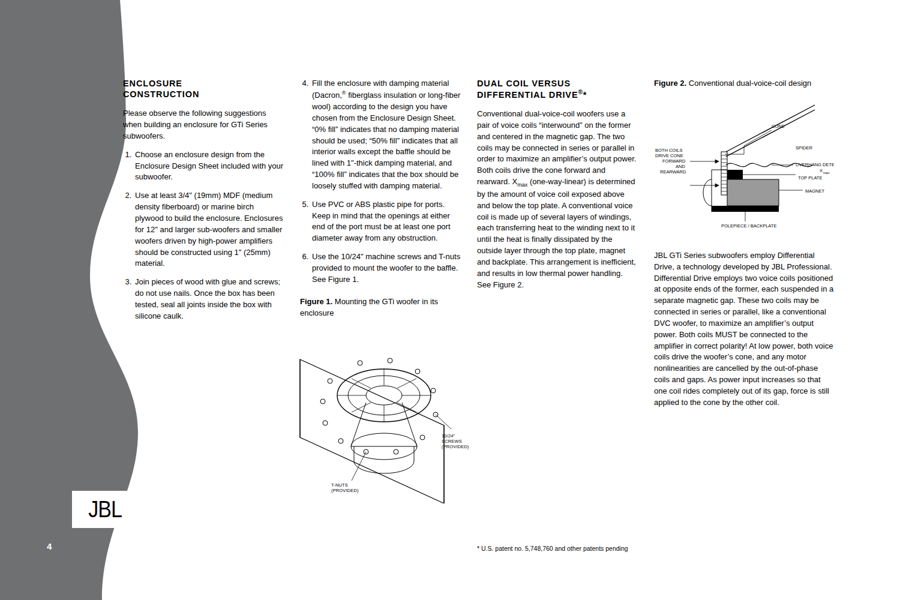JBL
4
Enclosure
Construction
Please observe the following suggestions when building an enclosure for GTi Series subwoofers.
Choose an enclosure design from the Enclosure Design Sheet included with your subwoofer.
Use at least 3/4" (19mm) MDF (medium density fiberboard) or marine birch plywood to build the enclosure. Enclosures for 12" and larger sub-woofers and smaller woofers driven by high-power amplifiers should be constructed using 1" (25mm) material.
Join pieces of wood with glue and screws; do not use nails. Once the box has been tested, seal all joints inside the box with silicone caulk.
Fill the enclosure with damping material (Dacron,® fiberglass insulation or long-fiber wool) according to the design you have chosen from the Enclosure Design Sheet. “0% fill” indicates that no damping material should be used; “50% fill” indicates that all interior walls except the baffle should be lined with 1"-thick damping material, and “100% fill” indicates that the box should be loosely stuffed with damping material.
Use PVC or ABS plastic pipe for ports. Keep in mind that the openings at either end of the port must be at least one port diameter away from any obstruction.
Use the 10/24" machine screws and T-nuts provided to mount the woofer to the baffle. See Figure 1.
Figure 1. Mounting the GTi woofer in its enclosure
10/24" SCREWS (PROVIDED) T-NUTS (PROVIDED)
Dual Coil Versus
Differential Drive®*
Conventional dual-voice-coil woofers use a pair of voice coils “interwound” on the former and centered in the magnetic gap. The two coils may be connected in series or parallel in order to maximize an amplifier’s output power. Both coils drive the cone forward and rearward. Xmax (one-way-linear) is determined by the amount of voice coil exposed above and below the top plate. A conventional voice coil is made up of several layers of windings, each transferring heat to the winding next to it until the heat is finally dissipated by the outside layer through the top plate, magnet and backplate. This arrangement is inefficient, and results in low thermal power handling. See Figure 2.
Figure 2. Conventional dual-voice-coil design
CONE SPIDER OVERHANG DETERMINES X max TOP PLATE MAGNET POLEPIECE / BACKPLATE BOTH COILS DRIVE CONE FORWARD AND REARWARD
JBL GTi Series subwoofers employ Differential Drive, a technology developed by JBL Professional. Differential Drive employs two voice coils positioned at opposite ends of the former, each suspended in a separate magnetic gap. These two coils may be connected in series or parallel, like a conventional DVC woofer, to maximize an amplifier’s output power. Both coils MUST be connected to the amplifier in correct polarity! At low power, both voice coils drive the woofer’s cone, and any motor nonlinearities are cancelled by the out-of-phase coils and gaps. As power input increases so that one coil rides completely out of its gap, force is still applied to the cone by the other coil.
* U.S. patent no. 5,748,760 and other patents pending